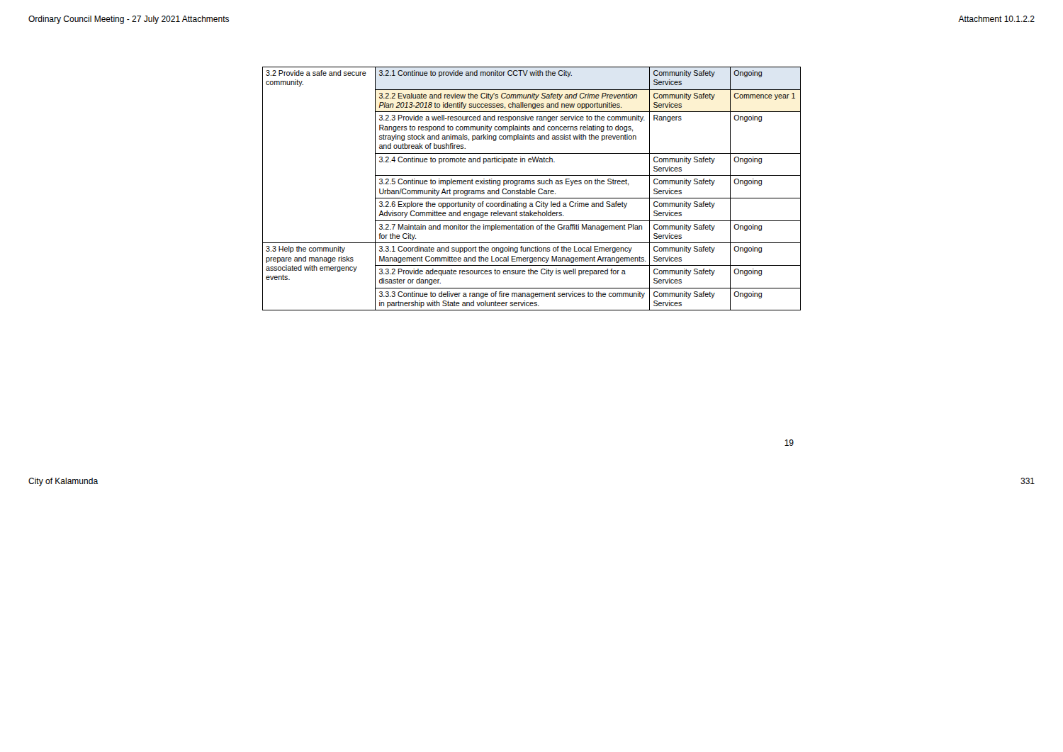Ordinary Council Meeting - 27 July 2021 Attachments
Attachment 10.1.2.2
| 3.2 Provide a safe and secure community. | 3.2.1 Continue to provide and monitor CCTV with the City. | Community Safety Services | Ongoing |
| 3.2.2 Evaluate and review the City's Community Safety and Crime Prevention Plan 2013-2018 to identify successes, challenges and new opportunities. | Community Safety Services | Commence year 1 |
| 3.2.3 Provide a well-resourced and responsive ranger service to the community. Rangers to respond to community complaints and concerns relating to dogs, straying stock and animals, parking complaints and assist with the prevention and outbreak of bushfires. | Rangers | Ongoing |
| 3.2.4 Continue to promote and participate in eWatch. | Community Safety Services | Ongoing |
| 3.2.5 Continue to implement existing programs such as Eyes on the Street, Urban/Community Art programs and Constable Care. | Community Safety Services | Ongoing |
| 3.2.6 Explore the opportunity of coordinating a City led a Crime and Safety Advisory Committee and engage relevant stakeholders. | Community Safety Services | |
| 3.2.7 Maintain and monitor the implementation of the Graffiti Management Plan for the City. | Community Safety Services | Ongoing |
| 3.3 Help the community prepare and manage risks associated with emergency events. | 3.3.1 Coordinate and support the ongoing functions of the Local Emergency Management Committee and the Local Emergency Management Arrangements. | Community Safety Services | Ongoing |
| 3.3.2 Provide adequate resources to ensure the City is well prepared for a disaster or danger. | Community Safety Services | Ongoing |
| 3.3.3 Continue to deliver a range of fire management services to the community in partnership with State and volunteer services. | Community Safety Services | Ongoing |
19
City of Kalamunda
331